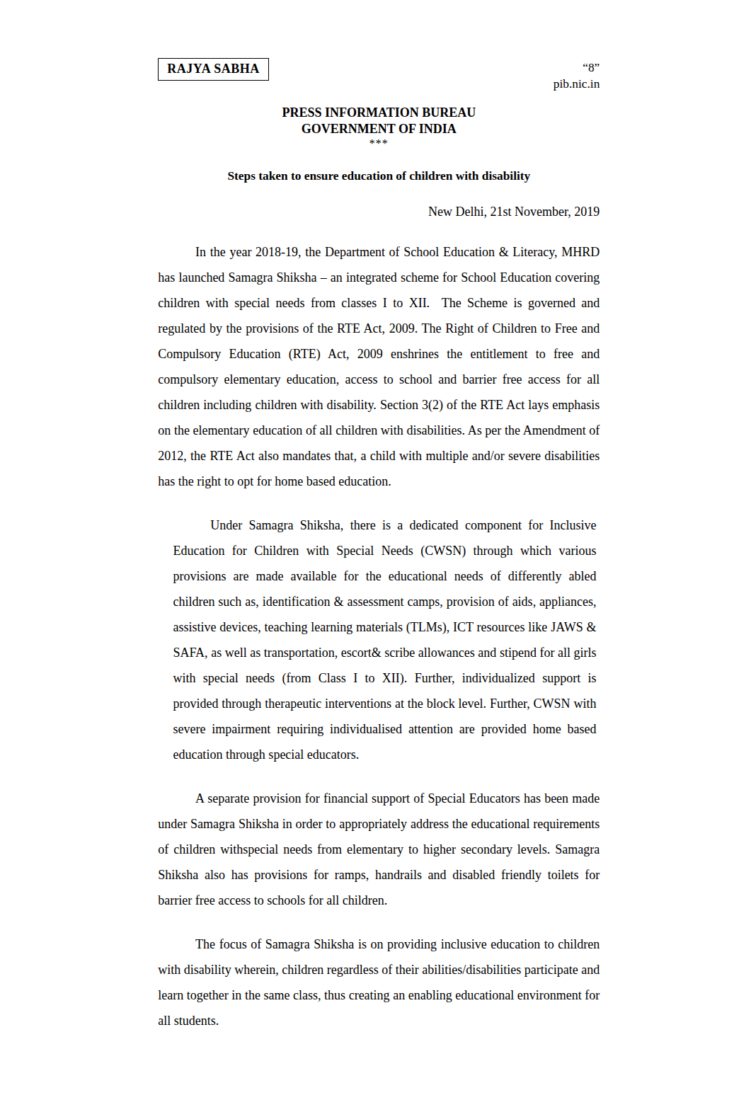RAJYA SABHA
“8”
pib.nic.in
PRESS INFORMATION BUREAU
GOVERNMENT OF INDIA
***
Steps taken to ensure education of children with disability
New Delhi, 21st November, 2019
In the year 2018-19, the Department of School Education & Literacy, MHRD has launched Samagra Shiksha – an integrated scheme for School Education covering children with special needs from classes I to XII. The Scheme is governed and regulated by the provisions of the RTE Act, 2009. The Right of Children to Free and Compulsory Education (RTE) Act, 2009 enshrines the entitlement to free and compulsory elementary education, access to school and barrier free access for all children including children with disability. Section 3(2) of the RTE Act lays emphasis on the elementary education of all children with disabilities. As per the Amendment of 2012, the RTE Act also mandates that, a child with multiple and/or severe disabilities has the right to opt for home based education.
Under Samagra Shiksha, there is a dedicated component for Inclusive Education for Children with Special Needs (CWSN) through which various provisions are made available for the educational needs of differently abled children such as, identification & assessment camps, provision of aids, appliances, assistive devices, teaching learning materials (TLMs), ICT resources like JAWS & SAFA, as well as transportation, escort& scribe allowances and stipend for all girls with special needs (from Class I to XII). Further, individualized support is provided through therapeutic interventions at the block level. Further, CWSN with severe impairment requiring individualised attention are provided home based education through special educators.
A separate provision for financial support of Special Educators has been made under Samagra Shiksha in order to appropriately address the educational requirements of children withspecial needs from elementary to higher secondary levels. Samagra Shiksha also has provisions for ramps, handrails and disabled friendly toilets for barrier free access to schools for all children.
The focus of Samagra Shiksha is on providing inclusive education to children with disability wherein, children regardless of their abilities/disabilities participate and learn together in the same class, thus creating an enabling educational environment for all students.